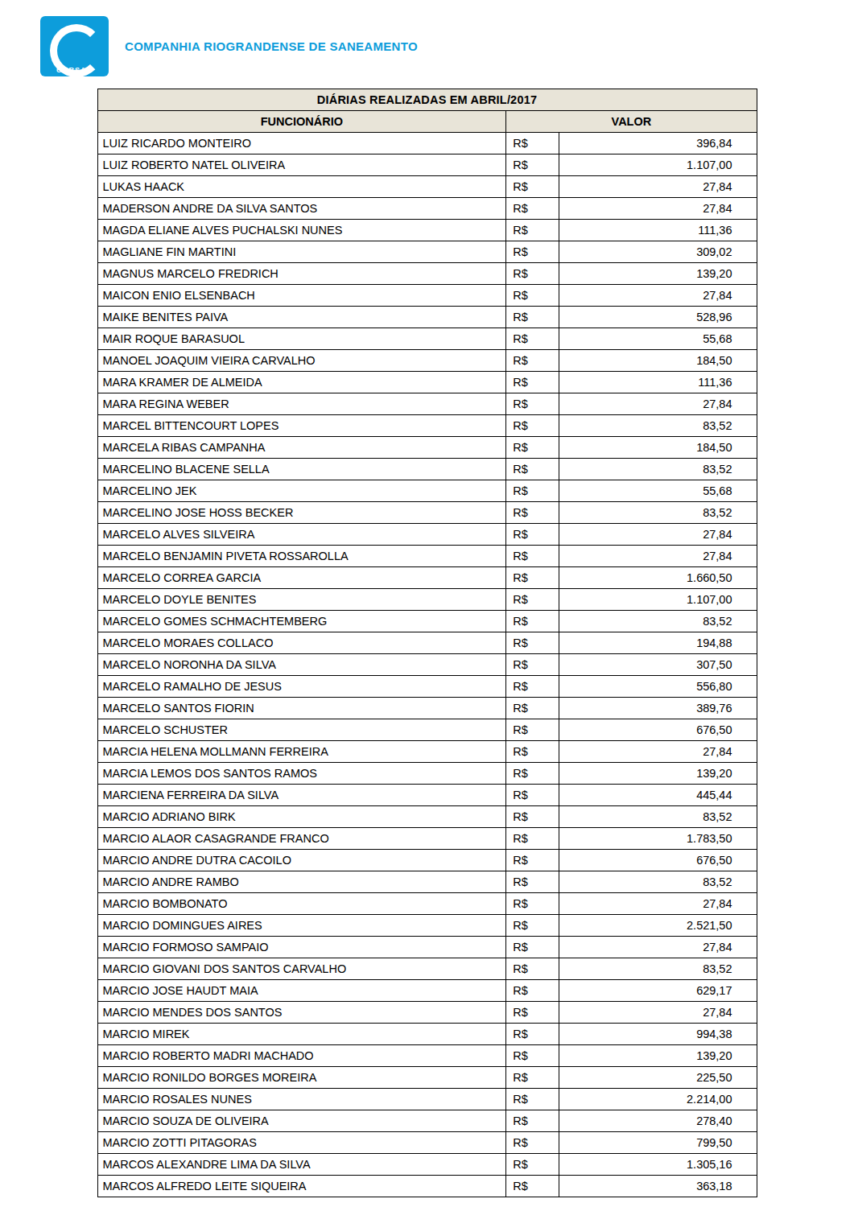COMPANHIA RIOGRANDENSE DE SANEAMENTO
| DIÁRIAS REALIZADAS EM ABRIL/2017 |
| --- |
| FUNCIONÁRIO | VALOR |
| LUIZ RICARDO MONTEIRO | R$ | 396,84 |
| LUIZ ROBERTO NATEL OLIVEIRA | R$ | 1.107,00 |
| LUKAS HAACK | R$ | 27,84 |
| MADERSON ANDRE DA SILVA SANTOS | R$ | 27,84 |
| MAGDA ELIANE ALVES PUCHALSKI NUNES | R$ | 111,36 |
| MAGLIANE FIN MARTINI | R$ | 309,02 |
| MAGNUS MARCELO FREDRICH | R$ | 139,20 |
| MAICON ENIO ELSENBACH | R$ | 27,84 |
| MAIKE BENITES PAIVA | R$ | 528,96 |
| MAIR ROQUE BARASUOL | R$ | 55,68 |
| MANOEL JOAQUIM VIEIRA CARVALHO | R$ | 184,50 |
| MARA KRAMER DE ALMEIDA | R$ | 111,36 |
| MARA REGINA WEBER | R$ | 27,84 |
| MARCEL BITTENCOURT LOPES | R$ | 83,52 |
| MARCELA RIBAS CAMPANHA | R$ | 184,50 |
| MARCELINO BLACENE SELLA | R$ | 83,52 |
| MARCELINO JEK | R$ | 55,68 |
| MARCELINO JOSE HOSS BECKER | R$ | 83,52 |
| MARCELO ALVES SILVEIRA | R$ | 27,84 |
| MARCELO BENJAMIN PIVETA ROSSAROLLA | R$ | 27,84 |
| MARCELO CORREA GARCIA | R$ | 1.660,50 |
| MARCELO DOYLE BENITES | R$ | 1.107,00 |
| MARCELO GOMES SCHMACHTEMBERG | R$ | 83,52 |
| MARCELO MORAES COLLACO | R$ | 194,88 |
| MARCELO NORONHA DA SILVA | R$ | 307,50 |
| MARCELO RAMALHO DE JESUS | R$ | 556,80 |
| MARCELO SANTOS FIORIN | R$ | 389,76 |
| MARCELO SCHUSTER | R$ | 676,50 |
| MARCIA HELENA MOLLMANN FERREIRA | R$ | 27,84 |
| MARCIA LEMOS DOS SANTOS RAMOS | R$ | 139,20 |
| MARCIENA FERREIRA DA SILVA | R$ | 445,44 |
| MARCIO ADRIANO BIRK | R$ | 83,52 |
| MARCIO ALAOR CASAGRANDE FRANCO | R$ | 1.783,50 |
| MARCIO ANDRE DUTRA CACOILO | R$ | 676,50 |
| MARCIO ANDRE RAMBO | R$ | 83,52 |
| MARCIO BOMBONATO | R$ | 27,84 |
| MARCIO DOMINGUES AIRES | R$ | 2.521,50 |
| MARCIO FORMOSO SAMPAIO | R$ | 27,84 |
| MARCIO GIOVANI DOS SANTOS CARVALHO | R$ | 83,52 |
| MARCIO JOSE HAUDT MAIA | R$ | 629,17 |
| MARCIO MENDES DOS SANTOS | R$ | 27,84 |
| MARCIO MIREK | R$ | 994,38 |
| MARCIO ROBERTO MADRI MACHADO | R$ | 139,20 |
| MARCIO RONILDO BORGES MOREIRA | R$ | 225,50 |
| MARCIO ROSALES NUNES | R$ | 2.214,00 |
| MARCIO SOUZA DE OLIVEIRA | R$ | 278,40 |
| MARCIO ZOTTI PITAGORAS | R$ | 799,50 |
| MARCOS ALEXANDRE LIMA DA SILVA | R$ | 1.305,16 |
| MARCOS ALFREDO LEITE SIQUEIRA | R$ | 363,18 |